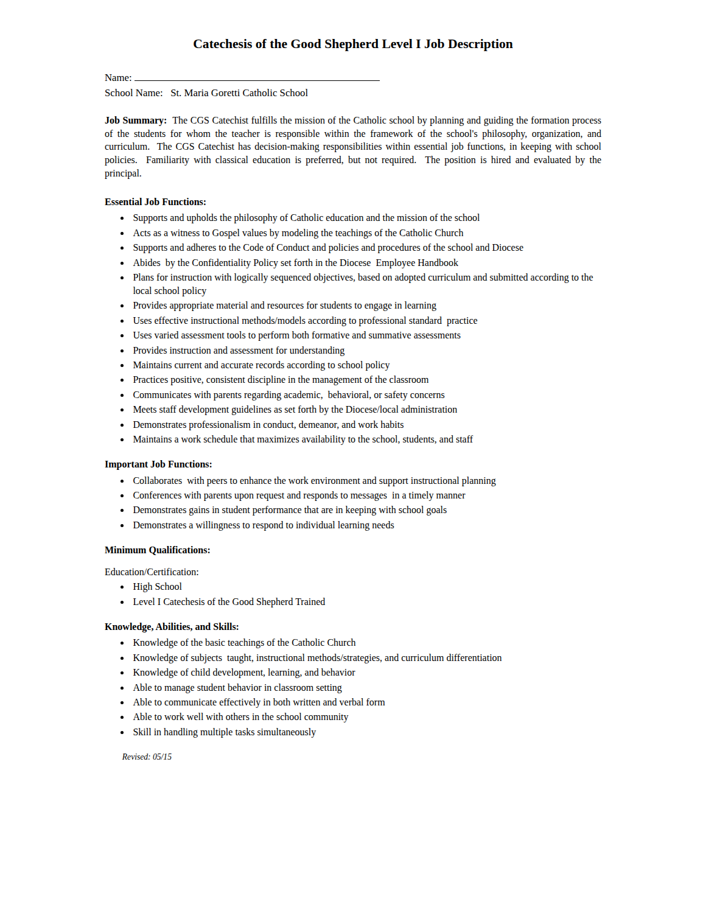Catechesis of the Good Shepherd Level I Job Description
Name:
School Name: St. Maria Goretti Catholic School
Job Summary: The CGS Catechist fulfills the mission of the Catholic school by planning and guiding the formation process of the students for whom the teacher is responsible within the framework of the school's philosophy, organization, and curriculum. The CGS Catechist has decision-making responsibilities within essential job functions, in keeping with school policies. Familiarity with classical education is preferred, but not required. The position is hired and evaluated by the principal.
Essential Job Functions:
Supports and upholds the philosophy of Catholic education and the mission of the school
Acts as a witness to Gospel values by modeling the teachings of the Catholic Church
Supports and adheres to the Code of Conduct and policies and procedures of the school and Diocese
Abides by the Confidentiality Policy set forth in the Diocese Employee Handbook
Plans for instruction with logically sequenced objectives, based on adopted curriculum and submitted according to the local school policy
Provides appropriate material and resources for students to engage in learning
Uses effective instructional methods/models according to professional standard practice
Uses varied assessment tools to perform both formative and summative assessments
Provides instruction and assessment for understanding
Maintains current and accurate records according to school policy
Practices positive, consistent discipline in the management of the classroom
Communicates with parents regarding academic, behavioral, or safety concerns
Meets staff development guidelines as set forth by the Diocese/local administration
Demonstrates professionalism in conduct, demeanor, and work habits
Maintains a work schedule that maximizes availability to the school, students, and staff
Important Job Functions:
Collaborates with peers to enhance the work environment and support instructional planning
Conferences with parents upon request and responds to messages in a timely manner
Demonstrates gains in student performance that are in keeping with school goals
Demonstrates a willingness to respond to individual learning needs
Minimum Qualifications:
Education/Certification:
High School
Level I Catechesis of the Good Shepherd Trained
Knowledge, Abilities, and Skills:
Knowledge of the basic teachings of the Catholic Church
Knowledge of subjects taught, instructional methods/strategies, and curriculum differentiation
Knowledge of child development, learning, and behavior
Able to manage student behavior in classroom setting
Able to communicate effectively in both written and verbal form
Able to work well with others in the school community
Skill in handling multiple tasks simultaneously
Revised: 05/15